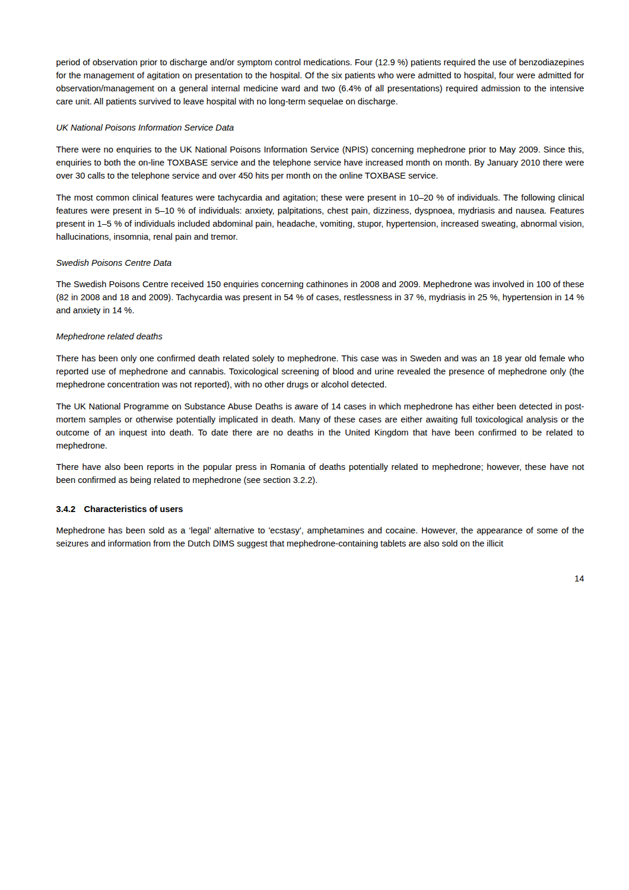period of observation prior to discharge and/or symptom control medications. Four (12.9 %) patients required the use of benzodiazepines for the management of agitation on presentation to the hospital. Of the six patients who were admitted to hospital, four were admitted for observation/management on a general internal medicine ward and two (6.4% of all presentations) required admission to the intensive care unit. All patients survived to leave hospital with no long-term sequelae on discharge.
UK National Poisons Information Service Data
There were no enquiries to the UK National Poisons Information Service (NPIS) concerning mephedrone prior to May 2009. Since this, enquiries to both the on-line TOXBASE service and the telephone service have increased month on month. By January 2010 there were over 30 calls to the telephone service and over 450 hits per month on the online TOXBASE service.
The most common clinical features were tachycardia and agitation; these were present in 10–20 % of individuals. The following clinical features were present in 5–10 % of individuals: anxiety, palpitations, chest pain, dizziness, dyspnoea, mydriasis and nausea. Features present in 1–5 % of individuals included abdominal pain, headache, vomiting, stupor, hypertension, increased sweating, abnormal vision, hallucinations, insomnia, renal pain and tremor.
Swedish Poisons Centre Data
The Swedish Poisons Centre received 150 enquiries concerning cathinones in 2008 and 2009. Mephedrone was involved in 100 of these (82 in 2008 and 18 and 2009). Tachycardia was present in 54 % of cases, restlessness in 37 %, mydriasis in 25 %, hypertension in 14 % and anxiety in 14 %.
Mephedrone related deaths
There has been only one confirmed death related solely to mephedrone. This case was in Sweden and was an 18 year old female who reported use of mephedrone and cannabis. Toxicological screening of blood and urine revealed the presence of mephedrone only (the mephedrone concentration was not reported), with no other drugs or alcohol detected.
The UK National Programme on Substance Abuse Deaths is aware of 14 cases in which mephedrone has either been detected in post-mortem samples or otherwise potentially implicated in death. Many of these cases are either awaiting full toxicological analysis or the outcome of an inquest into death. To date there are no deaths in the United Kingdom that have been confirmed to be related to mephedrone.
There have also been reports in the popular press in Romania of deaths potentially related to mephedrone; however, these have not been confirmed as being related to mephedrone (see section 3.2.2).
3.4.2 Characteristics of users
Mephedrone has been sold as a ‘legal’ alternative to 'ecstasy', amphetamines and cocaine. However, the appearance of some of the seizures and information from the Dutch DIMS suggest that mephedrone-containing tablets are also sold on the illicit
14